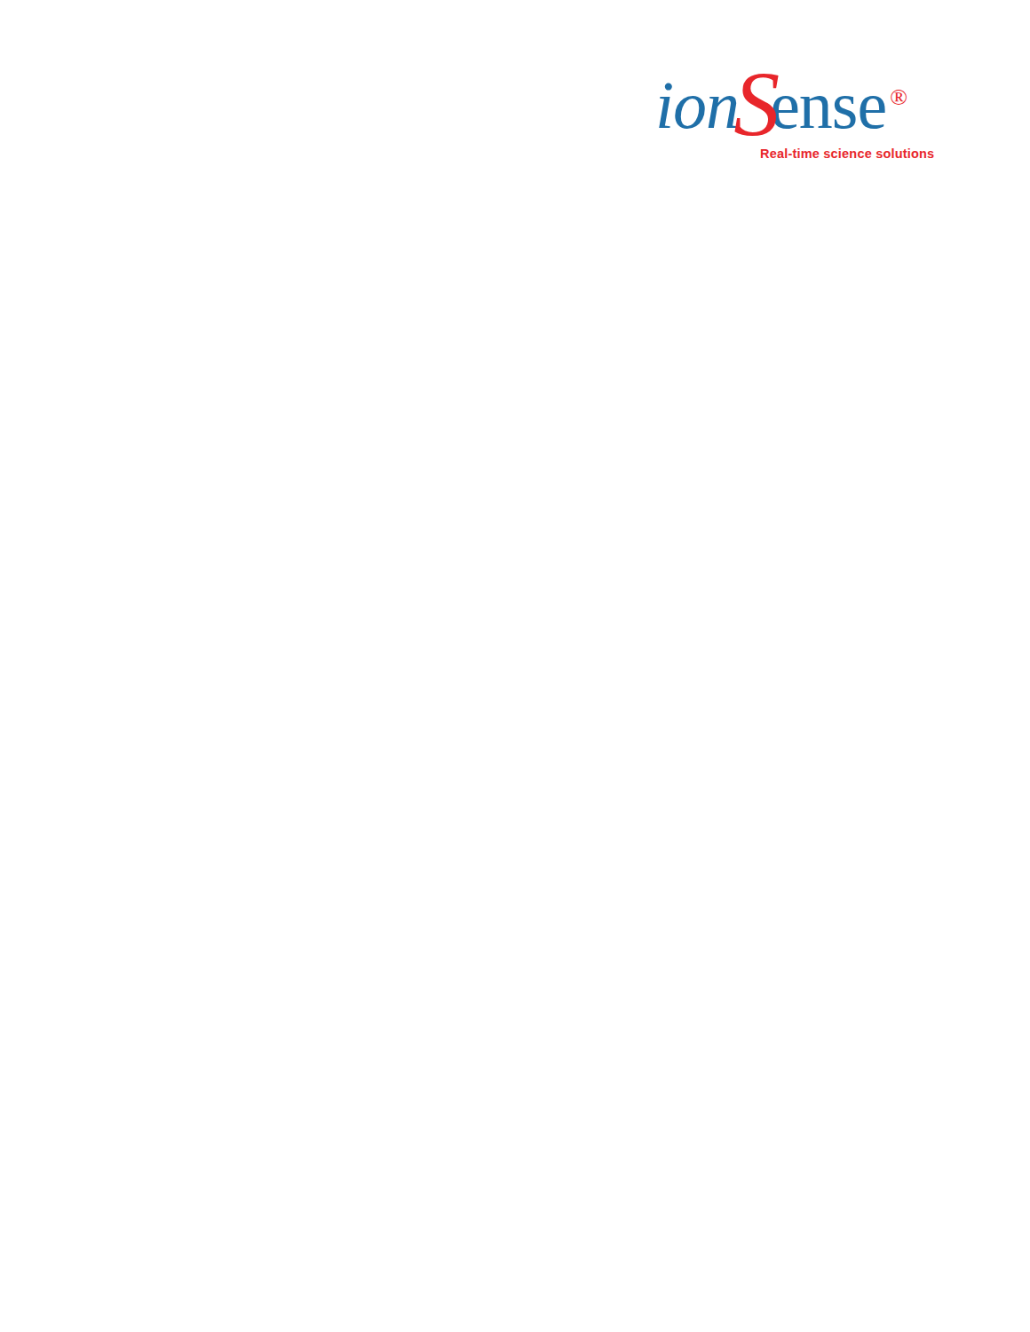ion Sense®
Real-time science solutions